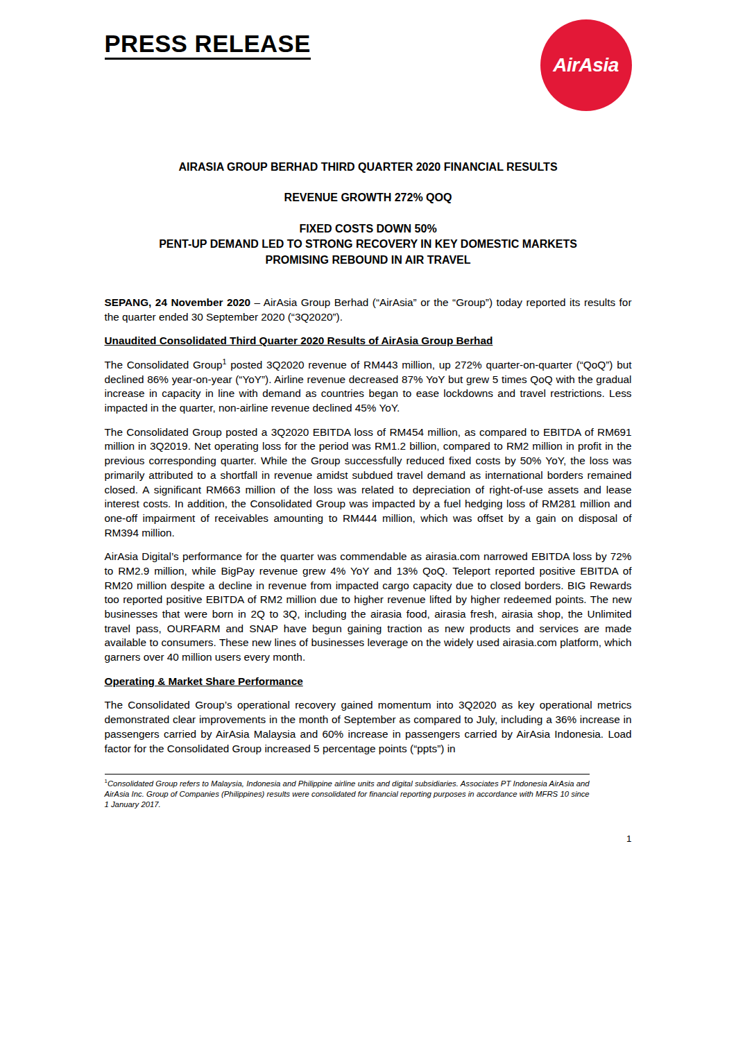PRESS RELEASE
AirAsia
AIRASIA GROUP BERHAD THIRD QUARTER 2020 FINANCIAL RESULTS
REVENUE GROWTH 272% QOQ
FIXED COSTS DOWN 50%
PENT-UP DEMAND LED TO STRONG RECOVERY IN KEY DOMESTIC MARKETS
PROMISING REBOUND IN AIR TRAVEL
SEPANG, 24 November 2020 – AirAsia Group Berhad (“AirAsia” or the “Group”) today reported its results for the quarter ended 30 September 2020 (“3Q2020”).
Unaudited Consolidated Third Quarter 2020 Results of AirAsia Group Berhad
The Consolidated Group1 posted 3Q2020 revenue of RM443 million, up 272% quarter-on-quarter (“QoQ”) but declined 86% year-on-year (“YoY”). Airline revenue decreased 87% YoY but grew 5 times QoQ with the gradual increase in capacity in line with demand as countries began to ease lockdowns and travel restrictions. Less impacted in the quarter, non-airline revenue declined 45% YoY.
The Consolidated Group posted a 3Q2020 EBITDA loss of RM454 million, as compared to EBITDA of RM691 million in 3Q2019. Net operating loss for the period was RM1.2 billion, compared to RM2 million in profit in the previous corresponding quarter. While the Group successfully reduced fixed costs by 50% YoY, the loss was primarily attributed to a shortfall in revenue amidst subdued travel demand as international borders remained closed. A significant RM663 million of the loss was related to depreciation of right-of-use assets and lease interest costs. In addition, the Consolidated Group was impacted by a fuel hedging loss of RM281 million and one-off impairment of receivables amounting to RM444 million, which was offset by a gain on disposal of RM394 million.
AirAsia Digital’s performance for the quarter was commendable as airasia.com narrowed EBITDA loss by 72% to RM2.9 million, while BigPay revenue grew 4% YoY and 13% QoQ. Teleport reported positive EBITDA of RM20 million despite a decline in revenue from impacted cargo capacity due to closed borders. BIG Rewards too reported positive EBITDA of RM2 million due to higher revenue lifted by higher redeemed points. The new businesses that were born in 2Q to 3Q, including the airasia food, airasia fresh, airasia shop, the Unlimited travel pass, OURFARM and SNAP have begun gaining traction as new products and services are made available to consumers. These new lines of businesses leverage on the widely used airasia.com platform, which garners over 40 million users every month.
Operating & Market Share Performance
The Consolidated Group’s operational recovery gained momentum into 3Q2020 as key operational metrics demonstrated clear improvements in the month of September as compared to July, including a 36% increase in passengers carried by AirAsia Malaysia and 60% increase in passengers carried by AirAsia Indonesia. Load factor for the Consolidated Group increased 5 percentage points (“ppts”) in
1Consolidated Group refers to Malaysia, Indonesia and Philippine airline units and digital subsidiaries. Associates PT Indonesia AirAsia and AirAsia Inc. Group of Companies (Philippines) results were consolidated for financial reporting purposes in accordance with MFRS 10 since 1 January 2017.
1